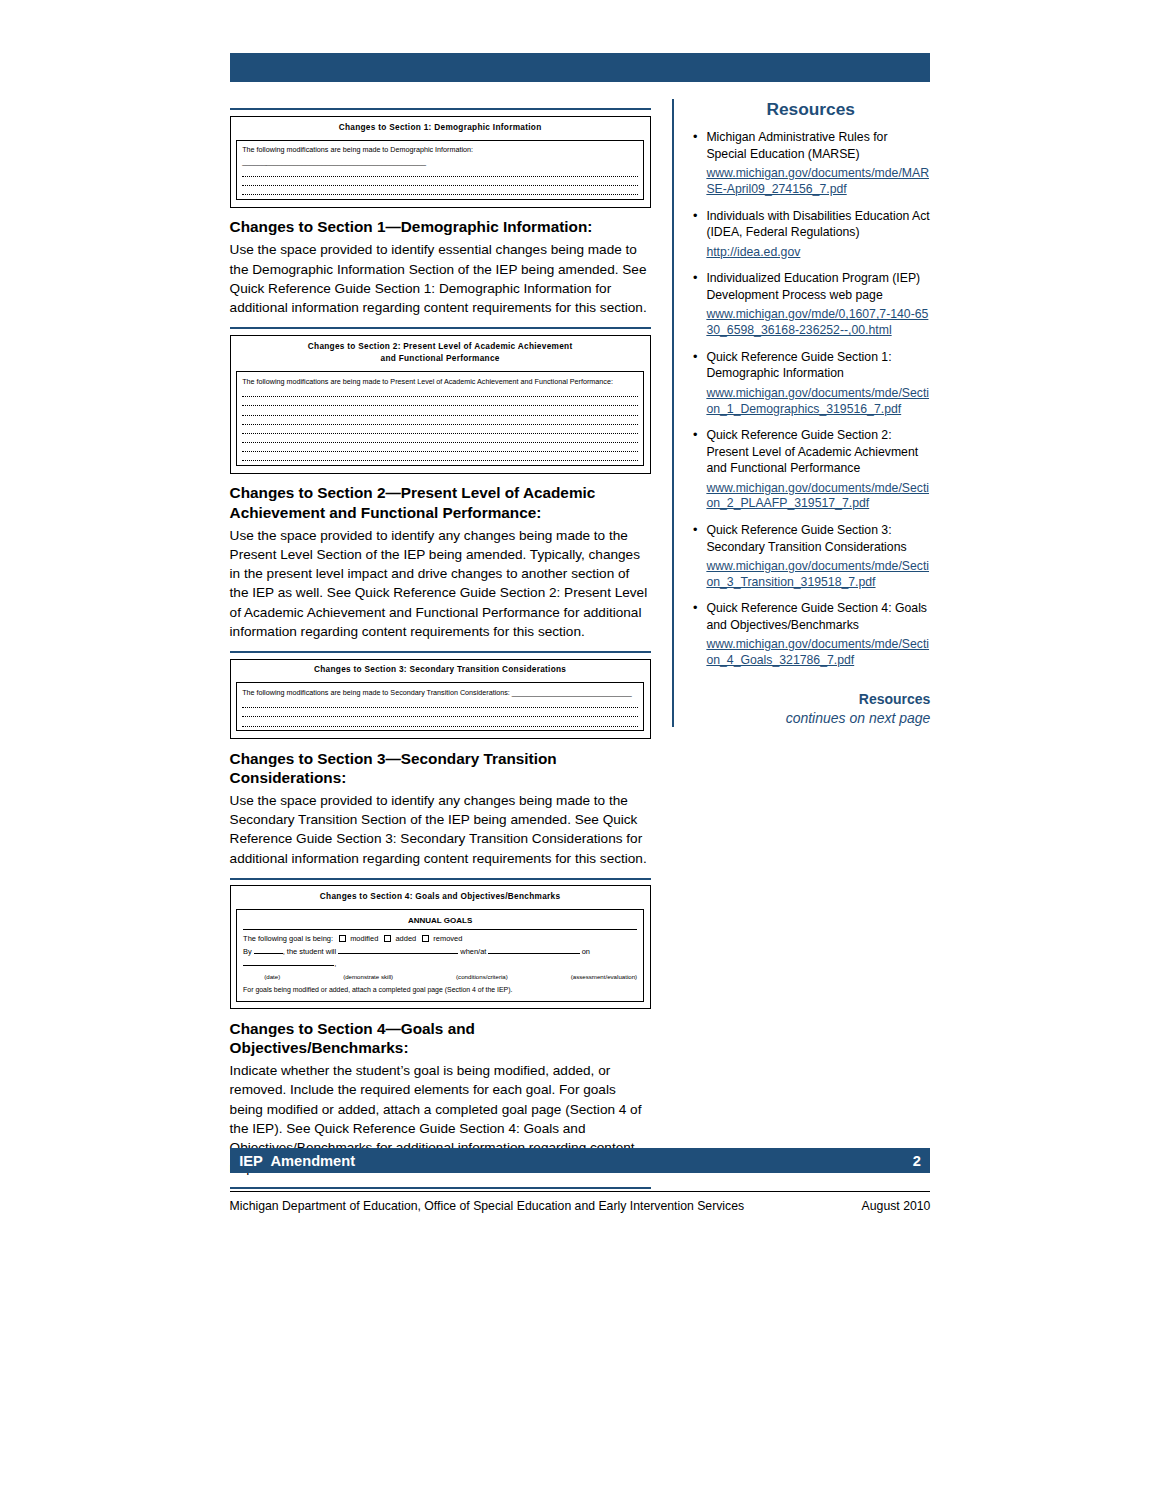Changes to Section 1: Demographic Information
The following modifications are being made to Demographic Information: ______________________________________________
Changes to Section 1—Demographic Information:
Use the space provided to identify essential changes being made to the Demographic Information Section of the IEP being amended. See Quick Reference Guide Section 1: Demographic Information for additional information regarding content requirements for this section.
Changes to Section 2: Present Level of Academic Achievement
and Functional Performance
The following modifications are being made to Present Level of Academic Achievement and Functional Performance:
Changes to Section 2—Present Level of Academic Achievement and Functional Performance:
Use the space provided to identify any changes being made to the Present Level Section of the IEP being amended. Typically, changes in the present level impact and drive changes to another section of the IEP as well. See Quick Reference Guide Section 2: Present Level of Academic Achievement and Functional Performance for additional information regarding content requirements for this section.
Changes to Section 3: Secondary Transition Considerations
The following modifications are being made to Secondary Transition Considerations: ______________________________
Changes to Section 3—Secondary Transition Considerations:
Use the space provided to identify any changes being made to the Secondary Transition Section of the IEP being amended. See Quick Reference Guide Section 3: Secondary Transition Considerations for additional information regarding content requirements for this section.
Changes to Section 4: Goals and Objectives/Benchmarks
ANNUAL GOALS
The following goal is being: modified added removed
By , the student will when/at on ,
(date) (demonstrate skill) (conditions/criteria) (assessment/evaluation)
For goals being modified or added, attach a completed goal page (Section 4 of the IEP).
Changes to Section 4—Goals and Objectives/Benchmarks:
Indicate whether the student’s goal is being modified, added, or removed. Include the required elements for each goal. For goals being modified or added, attach a completed goal page (Section 4 of the IEP). See Quick Reference Guide Section 4: Goals and Objectives/Benchmarks for additional information regarding content requirements for this section.
Resources
Michigan Administrative Rules for Special Education (MARSE) www.michigan.gov/documents/mde/MARSE-April09_274156_7.pdf
Individuals with Disabilities Education Act (IDEA, Federal Regulations) http://idea.ed.gov
Individualized Education Program (IEP) Development Process web page www.michigan.gov/mde/0,1607,7-140-6530_6598_36168-236252--,00.html
Quick Reference Guide Section 1: Demographic Information www.michigan.gov/documents/mde/Section_1_Demographics_319516_7.pdf
Quick Reference Guide Section 2: Present Level of Academic Achievment and Functional Performance www.michigan.gov/documents/mde/Section_2_PLAAFP_319517_7.pdf
Quick Reference Guide Section 3: Secondary Transition Considerations www.michigan.gov/documents/mde/Section_3_Transition_319518_7.pdf
Quick Reference Guide Section 4: Goals and Objectives/Benchmarks www.michigan.gov/documents/mde/Section_4_Goals_321786_7.pdf
Resources continues on next page
IEP Amendment 2
Michigan Department of Education, Office of Special Education and Early Intervention Services August 2010